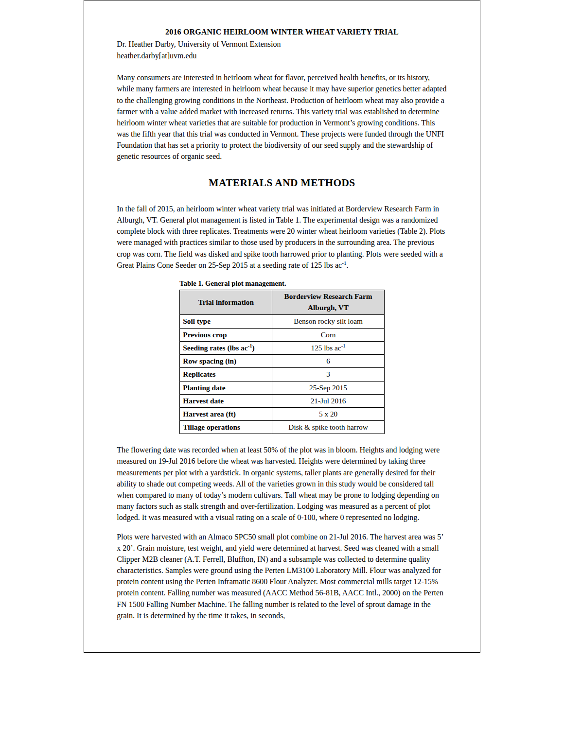2016 ORGANIC HEIRLOOM WINTER WHEAT VARIETY TRIAL
Dr. Heather Darby, University of Vermont Extension
heather.darby[at]uvm.edu
Many consumers are interested in heirloom wheat for flavor, perceived health benefits, or its history, while many farmers are interested in heirloom wheat because it may have superior genetics better adapted to the challenging growing conditions in the Northeast. Production of heirloom wheat may also provide a farmer with a value added market with increased returns. This variety trial was established to determine heirloom winter wheat varieties that are suitable for production in Vermont’s growing conditions. This was the fifth year that this trial was conducted in Vermont. These projects were funded through the UNFI Foundation that has set a priority to protect the biodiversity of our seed supply and the stewardship of genetic resources of organic seed.
MATERIALS AND METHODS
In the fall of 2015, an heirloom winter wheat variety trial was initiated at Borderview Research Farm in Alburgh, VT. General plot management is listed in Table 1. The experimental design was a randomized complete block with three replicates. Treatments were 20 winter wheat heirloom varieties (Table 2). Plots were managed with practices similar to those used by producers in the surrounding area. The previous crop was corn. The field was disked and spike tooth harrowed prior to planting. Plots were seeded with a Great Plains Cone Seeder on 25-Sep 2015 at a seeding rate of 125 lbs ac-1.
Table 1. General plot management.
| Trial information | Borderview Research Farm Alburgh, VT |
| --- | --- |
| Soil type | Benson rocky silt loam |
| Previous crop | Corn |
| Seeding rates (lbs ac -1 ) | 125 lbs ac -1 |
| Row spacing (in) | 6 |
| Replicates | 3 |
| Planting date | 25-Sep 2015 |
| Harvest date | 21-Jul 2016 |
| Harvest area (ft) | 5 x 20 |
| Tillage operations | Disk & spike tooth harrow |
The flowering date was recorded when at least 50% of the plot was in bloom. Heights and lodging were measured on 19-Jul 2016 before the wheat was harvested. Heights were determined by taking three measurements per plot with a yardstick. In organic systems, taller plants are generally desired for their ability to shade out competing weeds. All of the varieties grown in this study would be considered tall when compared to many of today’s modern cultivars. Tall wheat may be prone to lodging depending on many factors such as stalk strength and over-fertilization. Lodging was measured as a percent of plot lodged. It was measured with a visual rating on a scale of 0-100, where 0 represented no lodging.
Plots were harvested with an Almaco SPC50 small plot combine on 21-Jul 2016. The harvest area was 5’ x 20’. Grain moisture, test weight, and yield were determined at harvest. Seed was cleaned with a small Clipper M2B cleaner (A.T. Ferrell, Bluffton, IN) and a subsample was collected to determine quality characteristics. Samples were ground using the Perten LM3100 Laboratory Mill. Flour was analyzed for protein content using the Perten Inframatic 8600 Flour Analyzer. Most commercial mills target 12-15% protein content. Falling number was measured (AACC Method 56-81B, AACC Intl., 2000) on the Perten FN 1500 Falling Number Machine. The falling number is related to the level of sprout damage in the grain. It is determined by the time it takes, in seconds,